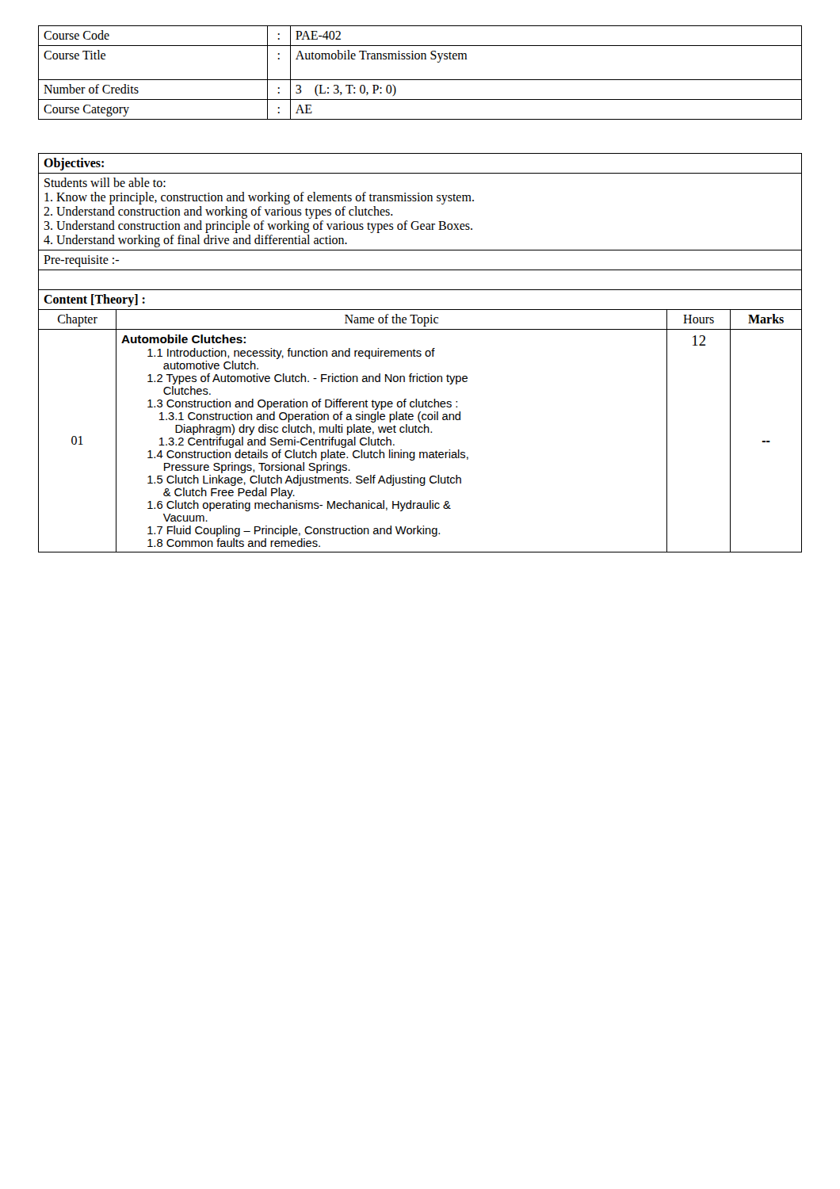| Course Code | : | PAE-402 |
| Course Title | : | Automobile Transmission System |
| Number of Credits | : | 3 (L: 3, T: 0, P: 0) |
| Course Category | : | AE |
| Objectives: |
| Students will be able to: 1. Know the principle, construction and working of elements of transmission system. 2. Understand construction and working of various types of clutches. 3. Understand construction and principle of working of various types of Gear Boxes. 4. Understand working of final drive and differential action. |
| Pre-requisite :- |
| Content [Theory] : |
| Chapter | Name of the Topic | Hours | Marks |
| 01 | Automobile Clutches: 1.1 Introduction, necessity, function and requirements of automotive Clutch. 1.2 Types of Automotive Clutch. - Friction and Non friction type Clutches. 1.3 Construction and Operation of Different type of clutches : 1.3.1 Construction and Operation of a single plate (coil and Diaphragm) dry disc clutch, multi plate, wet clutch. 1.3.2 Centrifugal and Semi-Centrifugal Clutch. 1.4 Construction details of Clutch plate. Clutch lining materials, Pressure Springs, Torsional Springs. 1.5 Clutch Linkage, Clutch Adjustments. Self Adjusting Clutch & Clutch Free Pedal Play. 1.6 Clutch operating mechanisms- Mechanical, Hydraulic & Vacuum. 1.7 Fluid Coupling – Principle, Construction and Working. 1.8 Common faults and remedies. | 12 | -- |